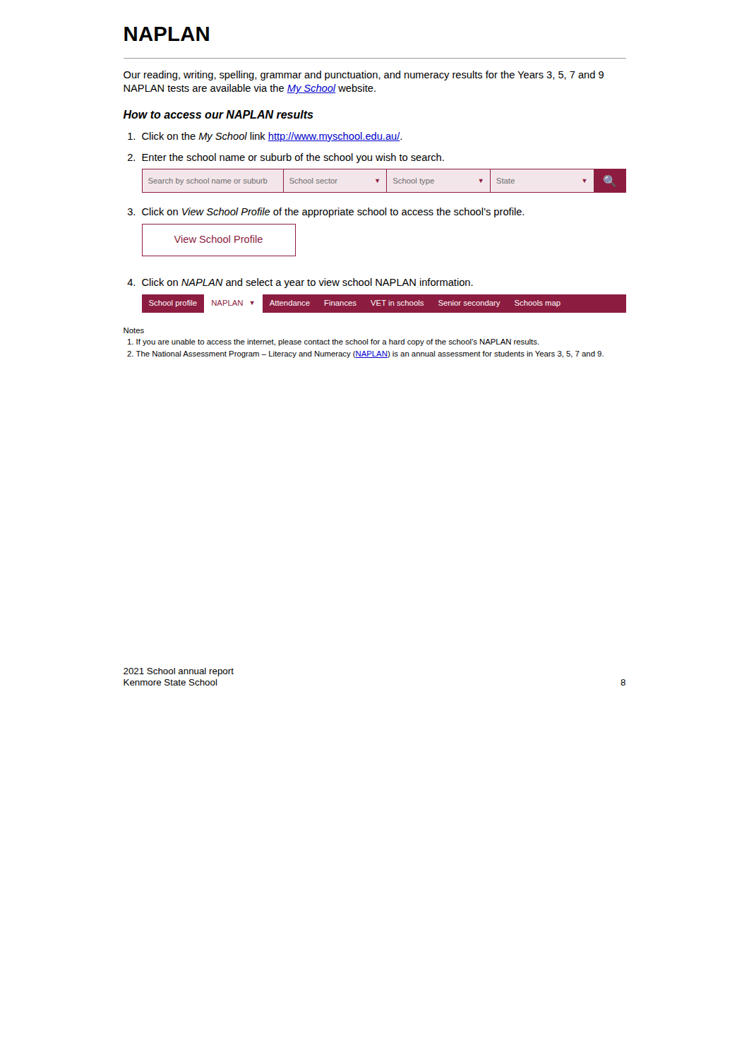NAPLAN
Our reading, writing, spelling, grammar and punctuation, and numeracy results for the Years 3, 5, 7 and 9 NAPLAN tests are available via the My School website.
How to access our NAPLAN results
Click on the My School link http://www.myschool.edu.au/.
Enter the school name or suburb of the school you wish to search.
Search by school name or suburb
School sector▼
School type▼
State▼
🔍
Click on View School Profile of the appropriate school to access the school’s profile.
View School Profile
Click on NAPLAN and select a year to view school NAPLAN information.
School profile
NAPLAN ▼
Attendance
Finances
VET in schools
Senior secondary
Schools map
Notes
If you are unable to access the internet, please contact the school for a hard copy of the school’s NAPLAN results.
The National Assessment Program – Literacy and Numeracy (NAPLAN) is an annual assessment for students in Years 3, 5, 7 and 9.
2021 School annual report
Kenmore State School
8